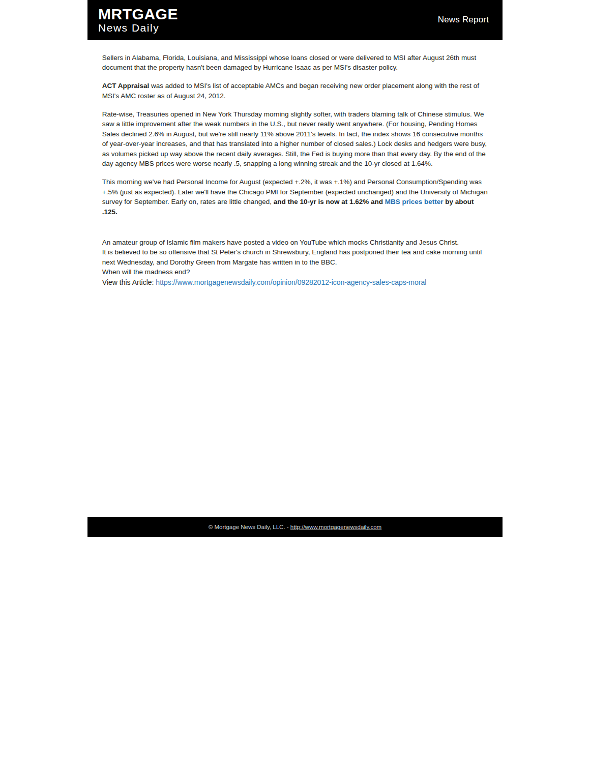M RTGAGE News Daily
News Report
Sellers in Alabama, Florida, Louisiana, and Mississippi whose loans closed or were delivered to MSI after August 26th must document that the property hasn't been damaged by Hurricane Isaac as per MSI's disaster policy.
ACT Appraisal was added to MSI's list of acceptable AMCs and began receiving new order placement along with the rest of MSI's AMC roster as of August 24, 2012.
Rate-wise, Treasuries opened in New York Thursday morning slightly softer, with traders blaming talk of Chinese stimulus. We saw a little improvement after the weak numbers in the U.S., but never really went anywhere. (For housing, Pending Homes Sales declined 2.6% in August, but we're still nearly 11% above 2011's levels. In fact, the index shows 16 consecutive months of year-over-year increases, and that has translated into a higher number of closed sales.) Lock desks and hedgers were busy, as volumes picked up way above the recent daily averages. Still, the Fed is buying more than that every day. By the end of the day agency MBS prices were worse nearly .5, snapping a long winning streak and the 10-yr closed at 1.64%.
This morning we've had Personal Income for August (expected +.2%, it was +.1%) and Personal Consumption/Spending was +.5% (just as expected). Later we'll have the Chicago PMI for September (expected unchanged) and the University of Michigan survey for September. Early on, rates are little changed, and the 10-yr is now at 1.62% and MBS prices better by about .125.
An amateur group of Islamic film makers have posted a video on YouTube which mocks Christianity and Jesus Christ.
It is believed to be so offensive that St Peter's church in Shrewsbury, England has postponed their tea and cake morning until next Wednesday, and Dorothy Green from Margate has written in to the BBC.
When will the madness end?
View this Article: https://www.mortgagenewsdaily.com/opinion/09282012-icon-agency-sales-caps-moral
© Mortgage News Daily, LLC. - http://www.mortgagenewsdaily.com